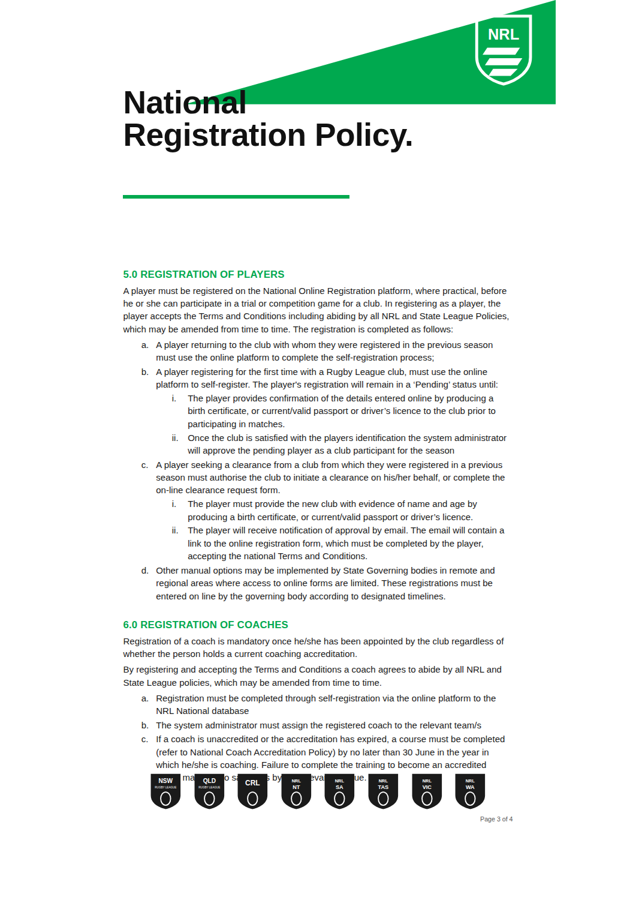NRL
NationalRegistration Policy.
5.0 REGISTRATION OF PLAYERS
A player must be registered on the National Online Registration platform, where practical, before he or she can participate in a trial or competition game for a club. In registering as a player, the player accepts the Terms and Conditions including abiding by all NRL and State League Policies, which may be amended from time to time. The registration is completed as follows:
a. A player returning to the club with whom they were registered in the previous season must use the online platform to complete the self-registration process;
b. A player registering for the first time with a Rugby League club, must use the online platform to self-register. The player's registration will remain in a ‘Pending’ status until:
i. The player provides confirmation of the details entered online by producing a birth certificate, or current/valid passport or driver’s licence to the club prior to participating in matches.
ii. Once the club is satisfied with the players identification the system administrator will approve the pending player as a club participant for the season
c. A player seeking a clearance from a club from which they were registered in a previous season must authorise the club to initiate a clearance on his/her behalf, or complete the on-line clearance request form.
i. The player must provide the new club with evidence of name and age by producing a birth certificate, or current/valid passport or driver’s licence.
ii. The player will receive notification of approval by email. The email will contain a link to the online registration form, which must be completed by the player, accepting the national Terms and Conditions.
d. Other manual options may be implemented by State Governing bodies in remote and regional areas where access to online forms are limited. These registrations must be entered on line by the governing body according to designated timelines.
6.0 REGISTRATION OF COACHES
Registration of a coach is mandatory once he/she has been appointed by the club regardless of whether the person holds a current coaching accreditation.
By registering and accepting the Terms and Conditions a coach agrees to abide by all NRL and State League policies, which may be amended from time to time.
a. Registration must be completed through self-registration via the online platform to the NRL National database
b. The system administrator must assign the registered coach to the relevant team/s
c. If a coach is unaccredited or the accreditation has expired, a course must be completed (refer to National Coach Accreditation Policy) by no later than 30 June in the year in which he/she is coaching. Failure to complete the training to become an accredited coach may lead to sanctions by the relevant League.
NSW RUGBY LEAGUE
QLD RUGBY LEAGUE
CRL
NRL NT
NRL SA
NRL TAS
NRL VIC
NRL WA
Page 3 of 4